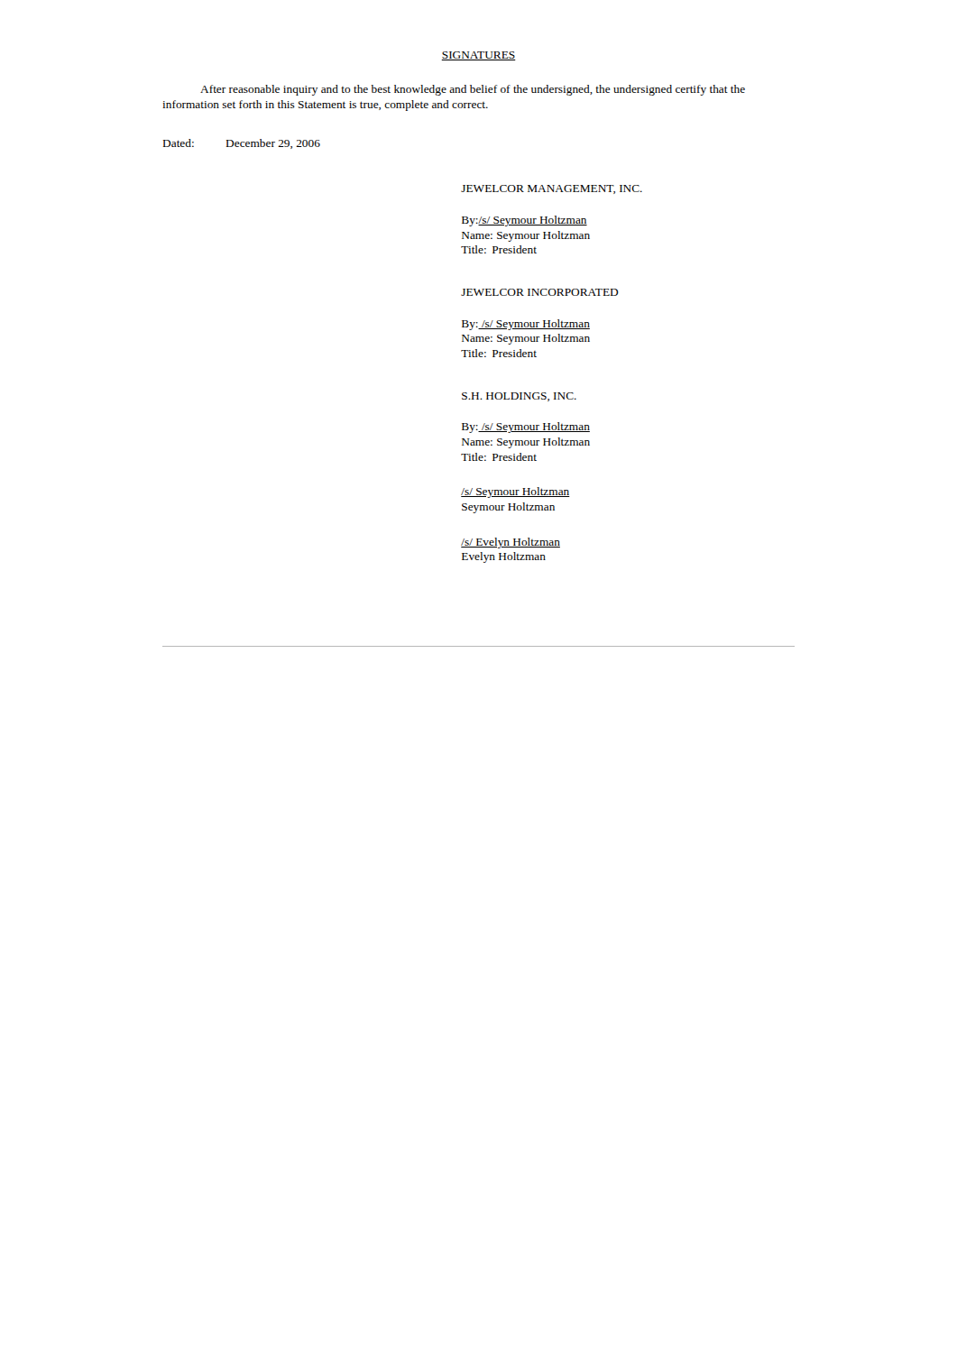SIGNATURES
After reasonable inquiry and to the best knowledge and belief of the undersigned, the undersigned certify that the information set forth in this Statement is true, complete and correct.
Dated: December 29, 2006
JEWELCOR MANAGEMENT, INC.
By:/s/ Seymour Holtzman
Name: Seymour Holtzman
Title: President
JEWELCOR INCORPORATED
By: /s/ Seymour Holtzman
Name: Seymour Holtzman
Title: President
S.H. HOLDINGS, INC.
By: /s/ Seymour Holtzman
Name: Seymour Holtzman
Title: President
/s/ Seymour Holtzman
Seymour Holtzman
/s/ Evelyn Holtzman
Evelyn Holtzman